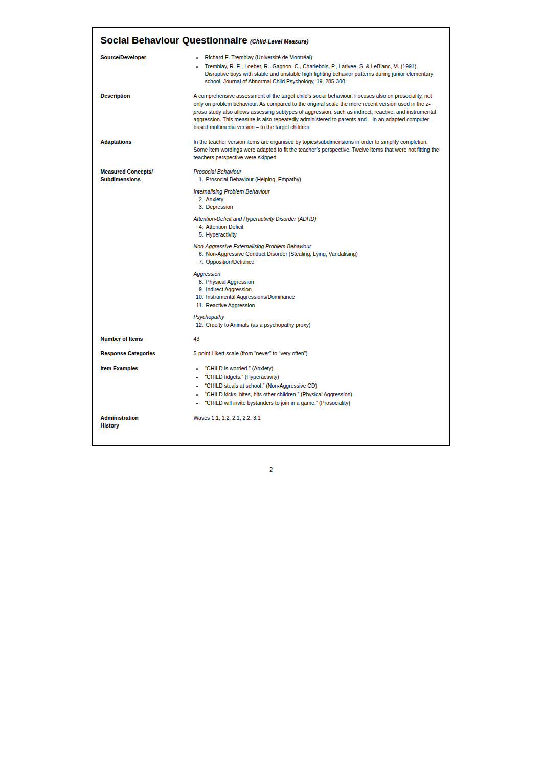Social Behaviour Questionnaire (Child-Level Measure)
| Source/Developer | Richard E. Tremblay (Université de Montréal) Tremblay, R. E., Loeber, R., Gagnon, C., Charlebois, P., Larivee, S. & LeBlanc, M. (1991). Disruptive boys with stable and unstable high fighting behavior patterns during junior elementary school. Journal of Abnormal Child Psychology, 19, 285-300. |
| Description | A comprehensive assessment of the target child’s social behaviour. Focuses also on prosociality, not only on problem behaviour. As compared to the original scale the more recent version used in the z-proso study also allows assessing subtypes of aggression, such as indirect, reactive, and instrumental aggression. This measure is also repeatedly administered to parents and – in an adapted computer-based multimedia version – to the target children. |
| Adaptations | In the teacher version items are organised by topics/subdimensions in order to simplify completion. Some item wordings were adapted to fit the teacher’s perspective. Twelve items that were not fitting the teachers perspective were skipped |
| Measured Concepts/ Subdimensions | Prosocial Behaviour Prosocial Behaviour (Helping, Empathy) Internalising Problem Behaviour Anxiety Depression Attention-Deficit and Hyperactivity Disorder (ADHD) Attention Deficit Hyperactivity Non-Aggressive Externalising Problem Behaviour Non-Aggressive Conduct Disorder (Stealing, Lying, Vandalising) Opposition/Defiance Aggression Physical Aggression Indirect Aggression Instrumental Aggressions/Dominance Reactive Aggression Psychopathy Cruelty to Animals (as a psychopathy proxy) |
| Number of Items | 43 |
| Response Categories | 5-point Likert scale (from “never” to “very often”) |
| Item Examples | “CHILD is worried.” (Anxiety) “CHILD fidgets.” (Hyperactivity) “CHILD steals at school.” (Non-Aggressive CD) “CHILD kicks, bites, hits other children.” (Physical Aggression) “CHILD will invite bystanders to join in a game.” (Prosociality) |
| Administration History | Waves 1.1, 1.2, 2.1, 2.2, 3.1 |
2